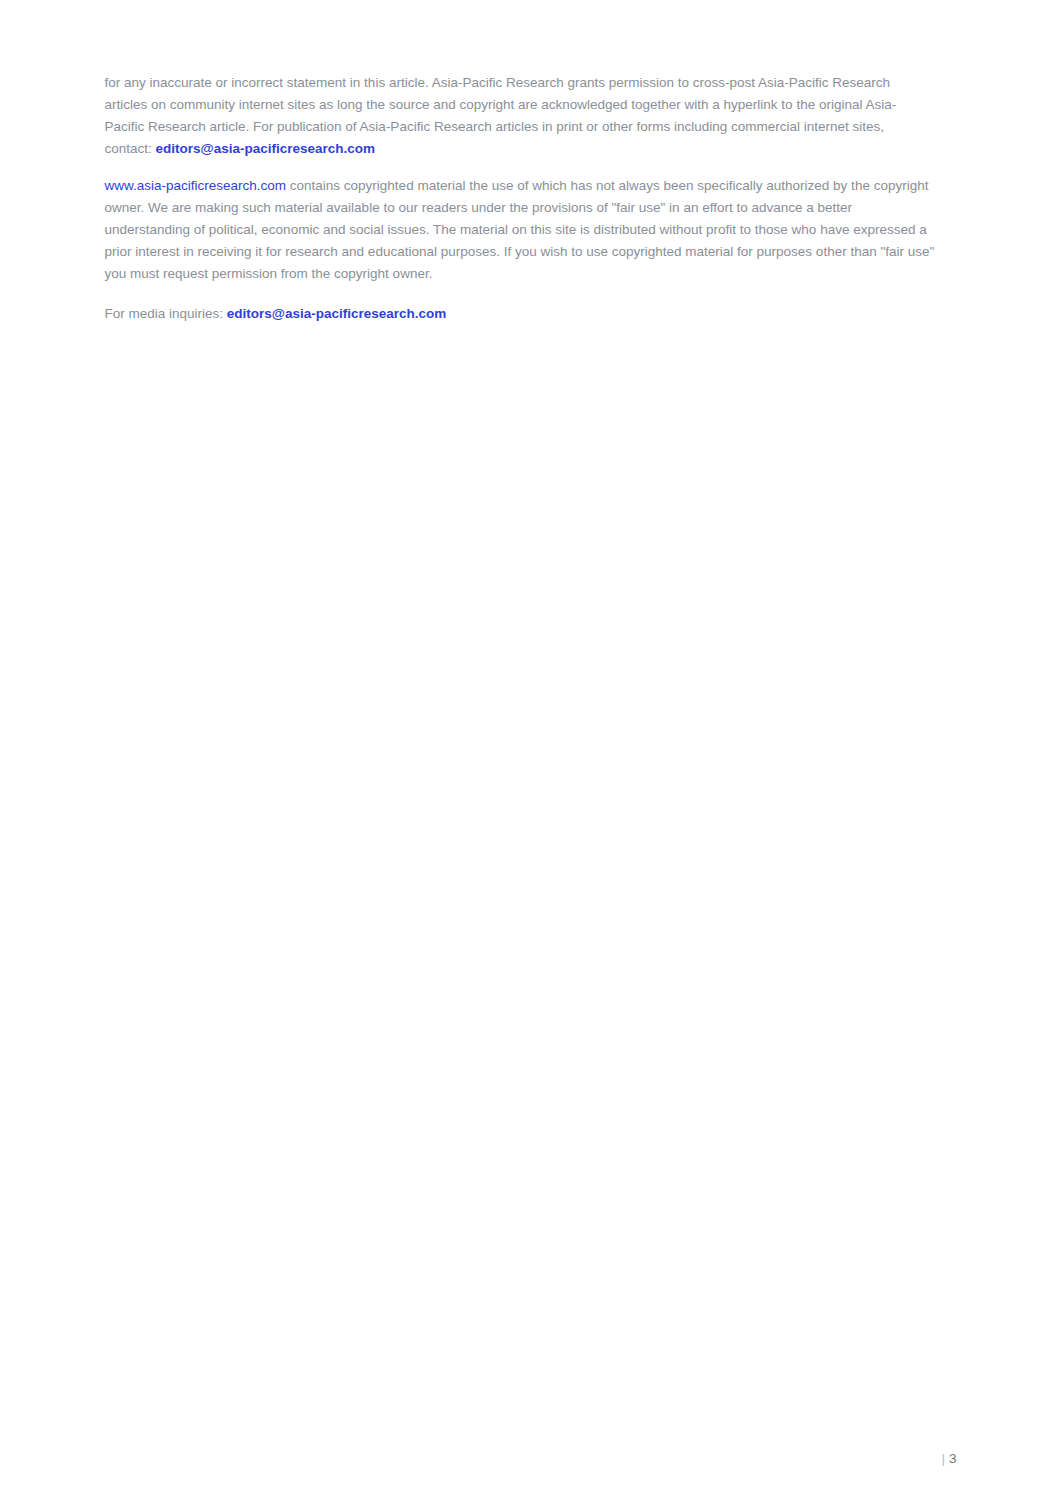for any inaccurate or incorrect statement in this article. Asia-Pacific Research grants permission to cross-post Asia-Pacific Research articles on community internet sites as long the source and copyright are acknowledged together with a hyperlink to the original Asia-Pacific Research article. For publication of Asia-Pacific Research articles in print or other forms including commercial internet sites, contact: editors@asia-pacificresearch.com
www.asia-pacificresearch.com contains copyrighted material the use of which has not always been specifically authorized by the copyright owner. We are making such material available to our readers under the provisions of "fair use" in an effort to advance a better understanding of political, economic and social issues. The material on this site is distributed without profit to those who have expressed a prior interest in receiving it for research and educational purposes. If you wish to use copyrighted material for purposes other than "fair use" you must request permission from the copyright owner.
For media inquiries: editors@asia-pacificresearch.com
|3